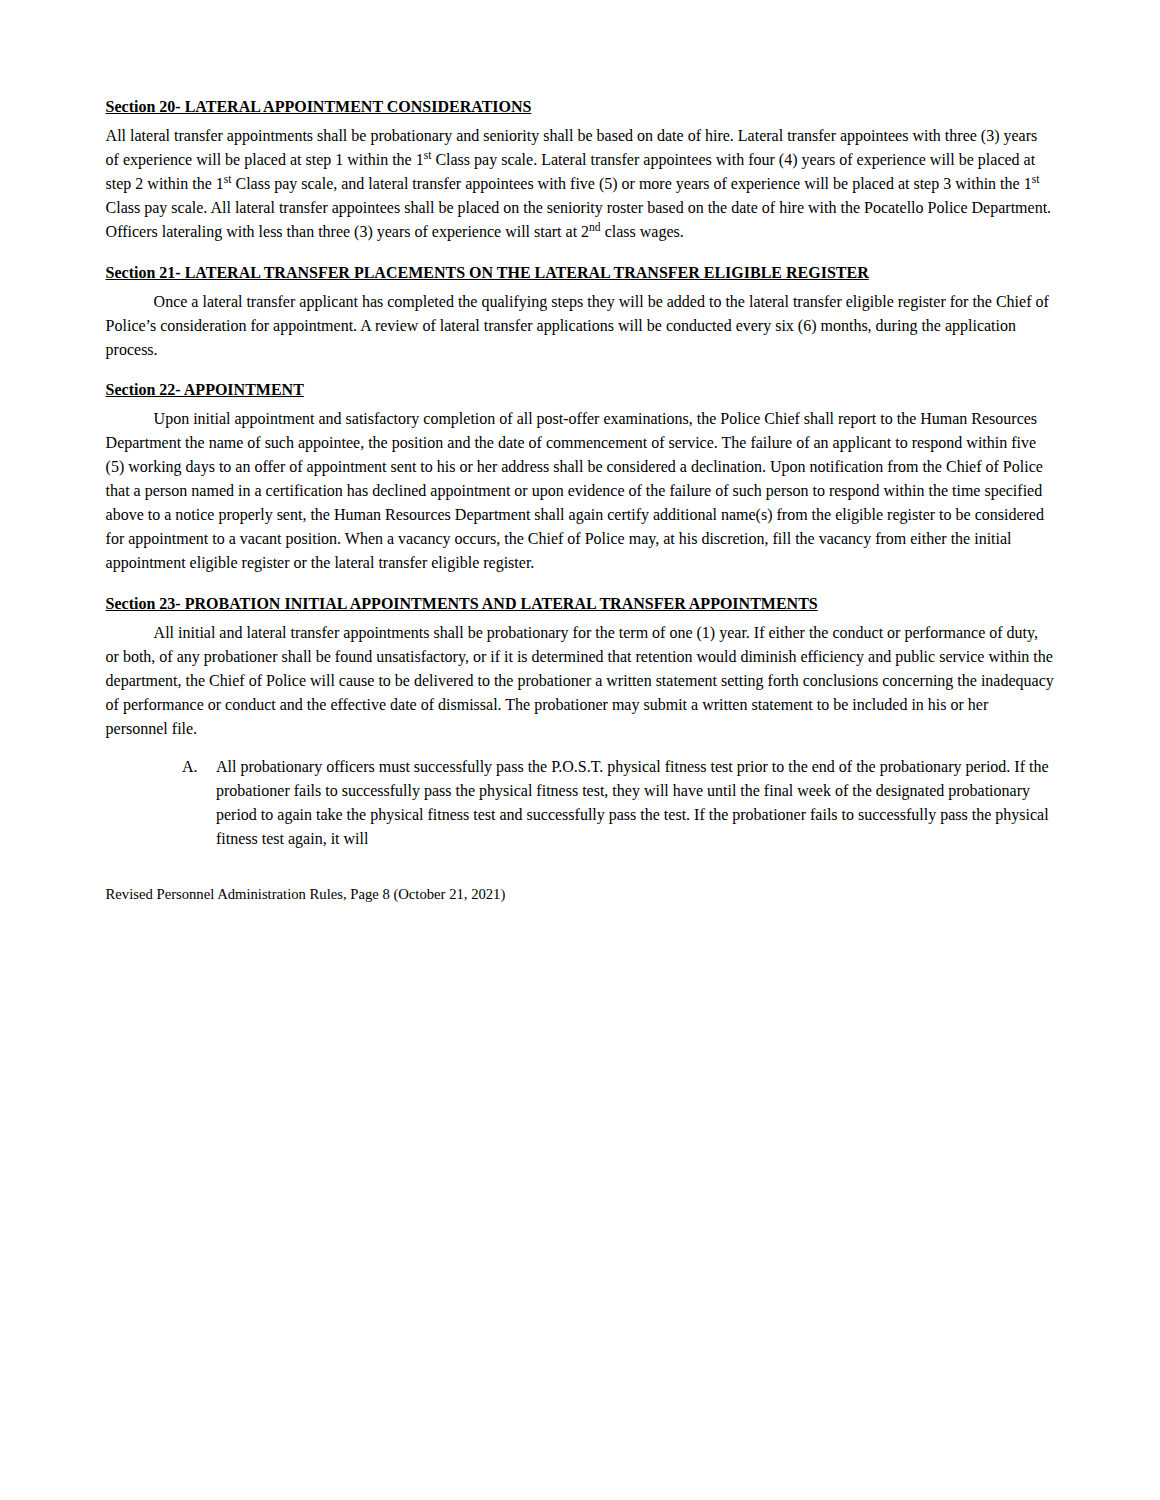Section 20- LATERAL APPOINTMENT CONSIDERATIONS
All lateral transfer appointments shall be probationary and seniority shall be based on date of hire. Lateral transfer appointees with three (3) years of experience will be placed at step 1 within the 1st Class pay scale. Lateral transfer appointees with four (4) years of experience will be placed at step 2 within the 1st Class pay scale, and lateral transfer appointees with five (5) or more years of experience will be placed at step 3 within the 1st Class pay scale. All lateral transfer appointees shall be placed on the seniority roster based on the date of hire with the Pocatello Police Department. Officers lateraling with less than three (3) years of experience will start at 2nd class wages.
Section 21- LATERAL TRANSFER PLACEMENTS ON THE LATERAL TRANSFER ELIGIBLE REGISTER
Once a lateral transfer applicant has completed the qualifying steps they will be added to the lateral transfer eligible register for the Chief of Police’s consideration for appointment. A review of lateral transfer applications will be conducted every six (6) months, during the application process.
Section 22- APPOINTMENT
Upon initial appointment and satisfactory completion of all post-offer examinations, the Police Chief shall report to the Human Resources Department the name of such appointee, the position and the date of commencement of service. The failure of an applicant to respond within five (5) working days to an offer of appointment sent to his or her address shall be considered a declination. Upon notification from the Chief of Police that a person named in a certification has declined appointment or upon evidence of the failure of such person to respond within the time specified above to a notice properly sent, the Human Resources Department shall again certify additional name(s) from the eligible register to be considered for appointment to a vacant position. When a vacancy occurs, the Chief of Police may, at his discretion, fill the vacancy from either the initial appointment eligible register or the lateral transfer eligible register.
Section 23- PROBATION INITIAL APPOINTMENTS AND LATERAL TRANSFER APPOINTMENTS
All initial and lateral transfer appointments shall be probationary for the term of one (1) year. If either the conduct or performance of duty, or both, of any probationer shall be found unsatisfactory, or if it is determined that retention would diminish efficiency and public service within the department, the Chief of Police will cause to be delivered to the probationer a written statement setting forth conclusions concerning the inadequacy of performance or conduct and the effective date of dismissal. The probationer may submit a written statement to be included in his or her personnel file.
All probationary officers must successfully pass the P.O.S.T. physical fitness test prior to the end of the probationary period. If the probationer fails to successfully pass the physical fitness test, they will have until the final week of the designated probationary period to again take the physical fitness test and successfully pass the test. If the probationer fails to successfully pass the physical fitness test again, it will
Revised Personnel Administration Rules, Page 8 (October 21, 2021)